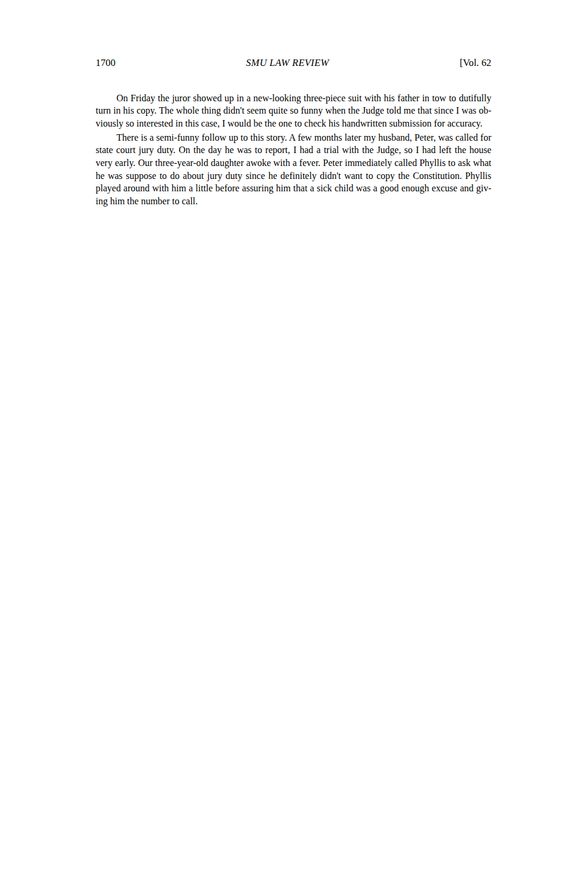1700 SMU LAW REVIEW [Vol. 62
On Friday the juror showed up in a new-looking three-piece suit with his father in tow to dutifully turn in his copy. The whole thing didn't seem quite so funny when the Judge told me that since I was obviously so interested in this case, I would be the one to check his handwritten submission for accuracy.
There is a semi-funny follow up to this story. A few months later my husband, Peter, was called for state court jury duty. On the day he was to report, I had a trial with the Judge, so I had left the house very early. Our three-year-old daughter awoke with a fever. Peter immediately called Phyllis to ask what he was suppose to do about jury duty since he definitely didn't want to copy the Constitution. Phyllis played around with him a little before assuring him that a sick child was a good enough excuse and giving him the number to call.